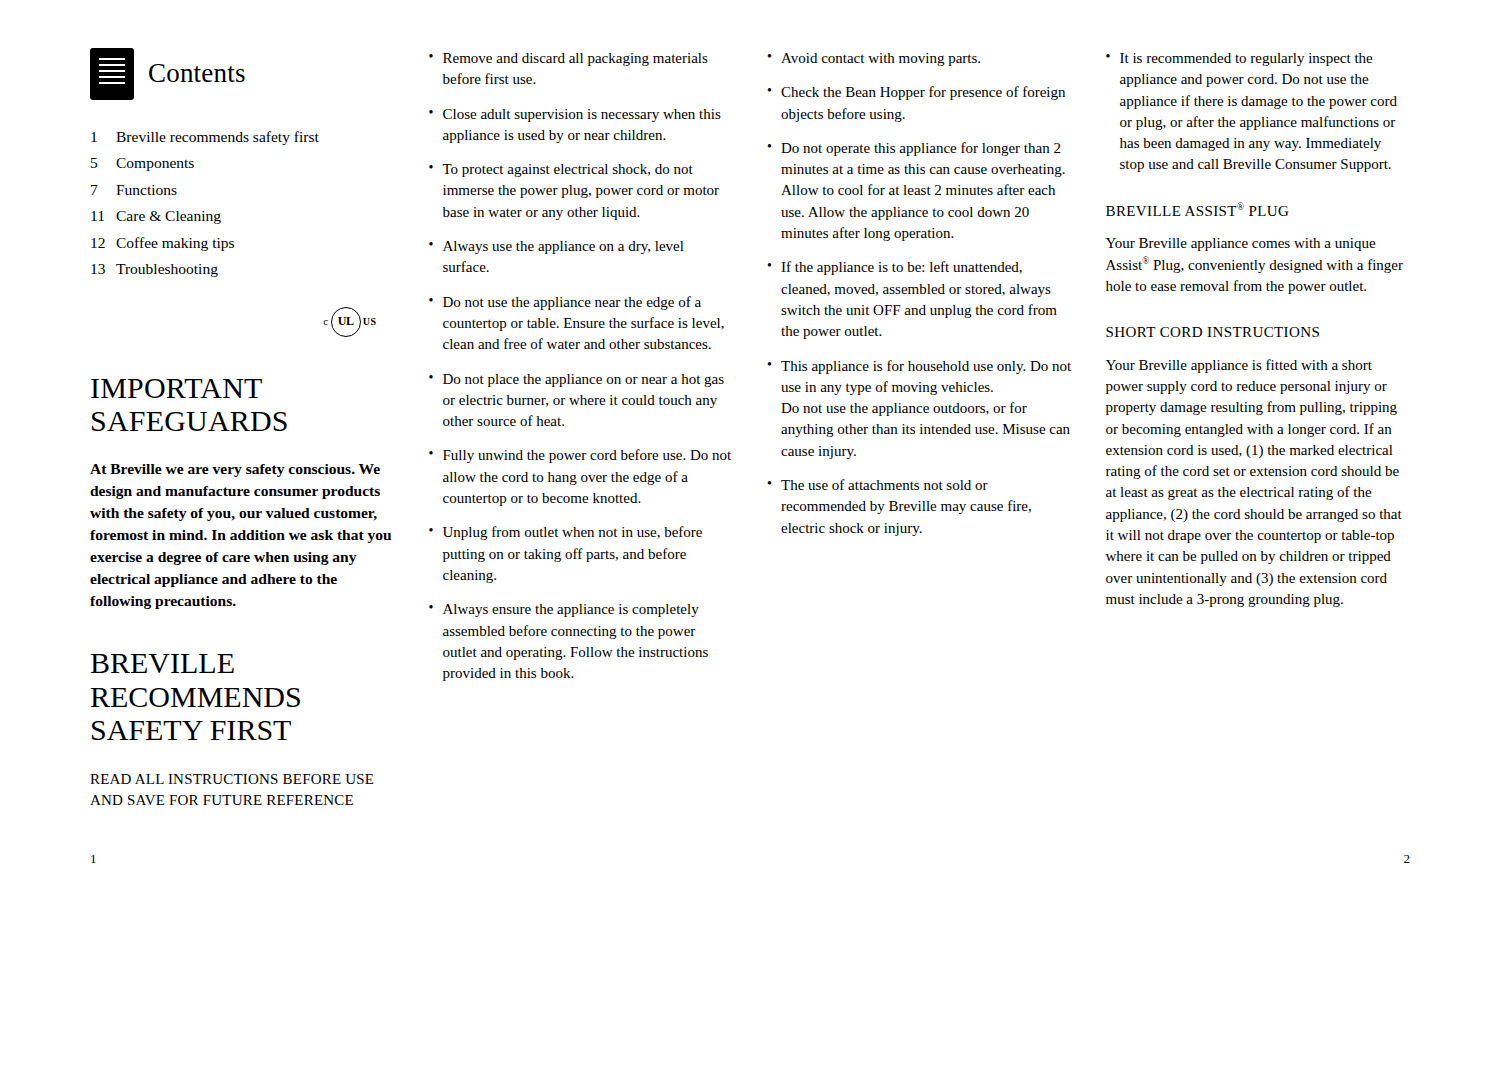Contents
1 Breville recommends safety first
5 Components
7 Functions
11 Care & Cleaning
12 Coffee making tips
13 Troubleshooting
c UL US
IMPORTANT
SAFEGUARDS
At Breville we are very safety conscious. We design and manufacture consumer products with the safety of you, our valued customer, foremost in mind. In addition we ask that you exercise a degree of care when using any electrical appliance and adhere to the following precautions.
BREVILLE
RECOMMENDS
SAFETY FIRST
READ ALL INSTRUCTIONS BEFORE USE AND SAVE FOR FUTURE REFERENCE
Remove and discard all packaging materials before first use.
Close adult supervision is necessary when this appliance is used by or near children.
To protect against electrical shock, do not immerse the power plug, power cord or motor base in water or any other liquid.
Always use the appliance on a dry, level surface.
Do not use the appliance near the edge of a countertop or table. Ensure the surface is level, clean and free of water and other substances.
Do not place the appliance on or near a hot gas or electric burner, or where it could touch any other source of heat.
Fully unwind the power cord before use. Do not allow the cord to hang over the edge of a countertop or to become knotted.
Unplug from outlet when not in use, before putting on or taking off parts, and before cleaning.
Always ensure the appliance is completely assembled before connecting to the power outlet and operating. Follow the instructions provided in this book.
Avoid contact with moving parts.
Check the Bean Hopper for presence of foreign objects before using.
Do not operate this appliance for longer than 2 minutes at a time as this can cause overheating. Allow to cool for at least 2 minutes after each use. Allow the appliance to cool down 20 minutes after long operation.
If the appliance is to be: left unattended, cleaned, moved, assembled or stored, always switch the unit OFF and unplug the cord from the power outlet.
This appliance is for household use only. Do not use in any type of moving vehicles.
Do not use the appliance outdoors, or for anything other than its intended use. Misuse can cause injury.
The use of attachments not sold or recommended by Breville may cause fire, electric shock or injury.
It is recommended to regularly inspect the appliance and power cord. Do not use the appliance if there is damage to the power cord or plug, or after the appliance malfunctions or has been damaged in any way. Immediately stop use and call Breville Consumer Support.
BREVILLE ASSIST® PLUG
Your Breville appliance comes with a unique Assist® Plug, conveniently designed with a finger hole to ease removal from the power outlet.
SHORT CORD INSTRUCTIONS
Your Breville appliance is fitted with a short power supply cord to reduce personal injury or property damage resulting from pulling, tripping or becoming entangled with a longer cord. If an extension cord is used, (1) the marked electrical rating of the cord set or extension cord should be at least as great as the electrical rating of the appliance, (2) the cord should be arranged so that it will not drape over the countertop or table-top where it can be pulled on by children or tripped over unintentionally and (3) the extension cord must include a 3-prong grounding plug.
1
2